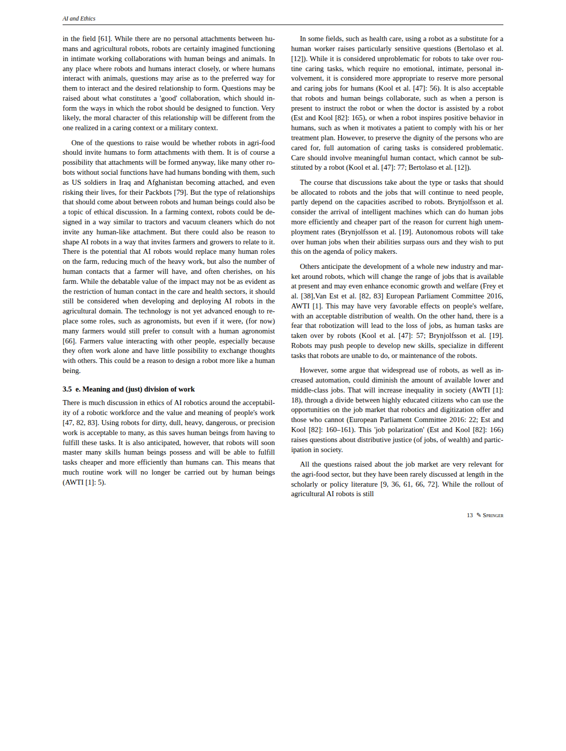AI and Ethics
in the field [61]. While there are no personal attachments between humans and agricultural robots, robots are certainly imagined functioning in intimate working collaborations with human beings and animals. In any place where robots and humans interact closely, or where humans interact with animals, questions may arise as to the preferred way for them to interact and the desired relationship to form. Questions may be raised about what constitutes a 'good' collaboration, which should inform the ways in which the robot should be designed to function. Very likely, the moral character of this relationship will be different from the one realized in a caring context or a military context.
One of the questions to raise would be whether robots in agri-food should invite humans to form attachments with them. It is of course a possibility that attachments will be formed anyway, like many other robots without social functions have had humans bonding with them, such as US soldiers in Iraq and Afghanistan becoming attached, and even risking their lives, for their Packbots [79]. But the type of relationships that should come about between robots and human beings could also be a topic of ethical discussion. In a farming context, robots could be designed in a way similar to tractors and vacuum cleaners which do not invite any human-like attachment. But there could also be reason to shape AI robots in a way that invites farmers and growers to relate to it. There is the potential that AI robots would replace many human roles on the farm, reducing much of the heavy work, but also the number of human contacts that a farmer will have, and often cherishes, on his farm. While the debatable value of the impact may not be as evident as the restriction of human contact in the care and health sectors, it should still be considered when developing and deploying AI robots in the agricultural domain. The technology is not yet advanced enough to replace some roles, such as agronomists, but even if it were, (for now) many farmers would still prefer to consult with a human agronomist [66]. Farmers value interacting with other people, especially because they often work alone and have little possibility to exchange thoughts with others. This could be a reason to design a robot more like a human being.
3.5 e. Meaning and (just) division of work
There is much discussion in ethics of AI robotics around the acceptability of a robotic workforce and the value and meaning of people's work [47, 82, 83]. Using robots for dirty, dull, heavy, dangerous, or precision work is acceptable to many, as this saves human beings from having to fulfill these tasks. It is also anticipated, however, that robots will soon master many skills human beings possess and will be able to fulfill tasks cheaper and more efficiently than humans can. This means that much routine work will no longer be carried out by human beings (AWTI [1]: 5).
In some fields, such as health care, using a robot as a substitute for a human worker raises particularly sensitive questions (Bertolaso et al. [12]). While it is considered unproblematic for robots to take over routine caring tasks, which require no emotional, intimate, personal involvement, it is considered more appropriate to reserve more personal and caring jobs for humans (Kool et al. [47]: 56). It is also acceptable that robots and human beings collaborate, such as when a person is present to instruct the robot or when the doctor is assisted by a robot (Est and Kool [82]: 165), or when a robot inspires positive behavior in humans, such as when it motivates a patient to comply with his or her treatment plan. However, to preserve the dignity of the persons who are cared for, full automation of caring tasks is considered problematic. Care should involve meaningful human contact, which cannot be substituted by a robot (Kool et al. [47]: 77; Bertolaso et al. [12]).
The course that discussions take about the type or tasks that should be allocated to robots and the jobs that will continue to need people, partly depend on the capacities ascribed to robots. Brynjolfsson et al. consider the arrival of intelligent machines which can do human jobs more efficiently and cheaper part of the reason for current high unemployment rates (Brynjolfsson et al. [19]. Autonomous robots will take over human jobs when their abilities surpass ours and they wish to put this on the agenda of policy makers.
Others anticipate the development of a whole new industry and market around robots, which will change the range of jobs that is available at present and may even enhance economic growth and welfare (Frey et al. [38],Van Est et al. [82, 83] European Parliament Committee 2016, AWTI [1]. This may have very favorable effects on people's welfare, with an acceptable distribution of wealth. On the other hand, there is a fear that robotization will lead to the loss of jobs, as human tasks are taken over by robots (Kool et al. [47]: 57; Brynjolfsson et al. [19]. Robots may push people to develop new skills, specialize in different tasks that robots are unable to do, or maintenance of the robots.
However, some argue that widespread use of robots, as well as increased automation, could diminish the amount of available lower and middle-class jobs. That will increase inequality in society (AWTI [1]: 18), through a divide between highly educated citizens who can use the opportunities on the job market that robotics and digitization offer and those who cannot (European Parliament Committee 2016: 22; Est and Kool [82]: 160–161). This 'job polarization' (Est and Kool [82]: 166) raises questions about distributive justice (of jobs, of wealth) and participation in society.
All the questions raised about the job market are very relevant for the agri-food sector, but they have been rarely discussed at length in the scholarly or policy literature [9, 36, 61, 66, 72]. While the rollout of agricultural AI robots is still
13✎ Springer